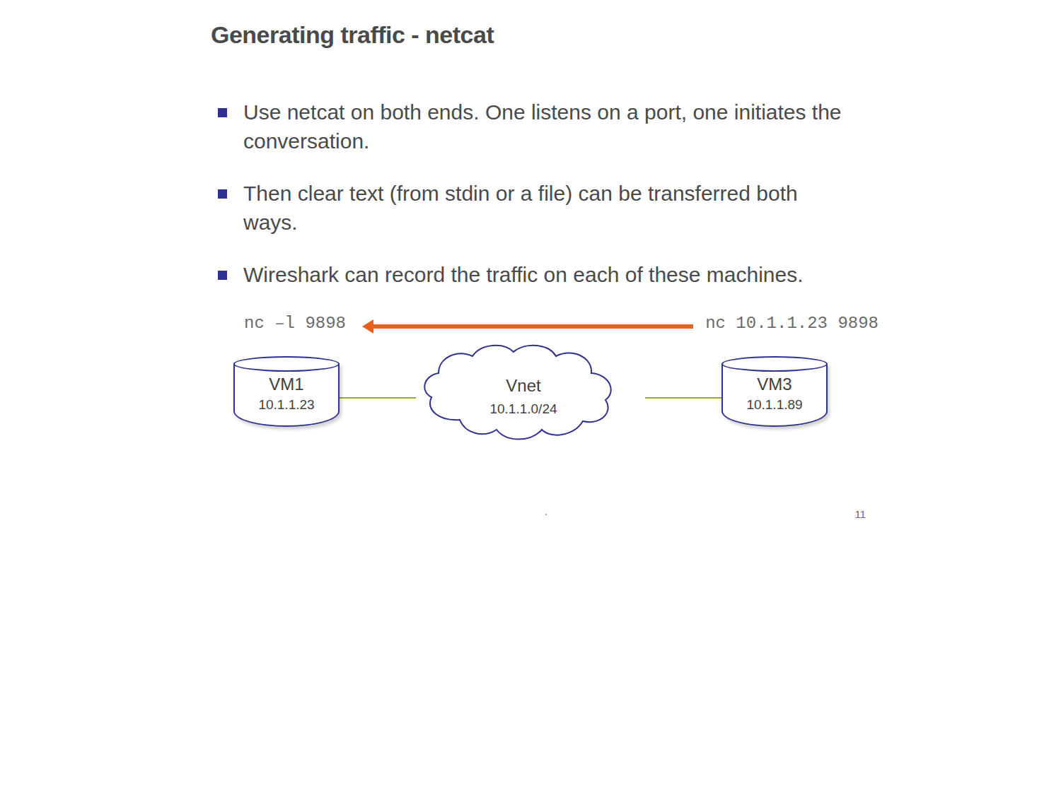Generating traffic - netcat
Use netcat on both ends. One listens on a port, one initiates the conversation.
Then clear text (from stdin or a file) can be transferred both ways.
Wireshark can record the traffic on each of these machines.
nc –l 9898
nc 10.1.1.23 9898
VM1
10.1.1.23
Vnet
10.1.1.0/24
VM3
10.1.1.89
.
11